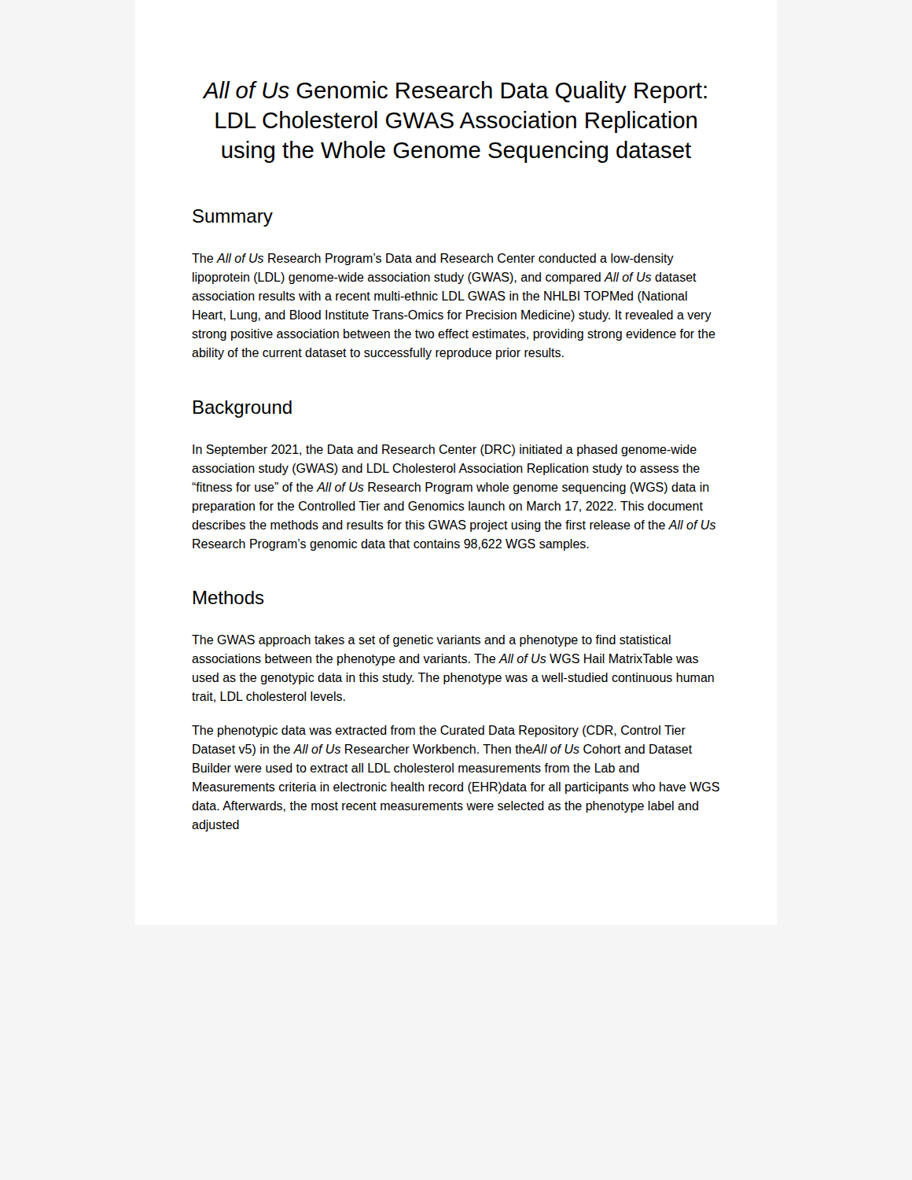All of Us Genomic Research Data Quality Report: LDL Cholesterol GWAS Association Replication using the Whole Genome Sequencing dataset
Summary
The All of Us Research Program’s Data and Research Center conducted a low-density lipoprotein (LDL) genome-wide association study (GWAS), and compared All of Us dataset association results with a recent multi-ethnic LDL GWAS in the NHLBI TOPMed (National Heart, Lung, and Blood Institute Trans-Omics for Precision Medicine) study. It revealed a very strong positive association between the two effect estimates, providing strong evidence for the ability of the current dataset to successfully reproduce prior results.
Background
In September 2021, the Data and Research Center (DRC) initiated a phased genome-wide association study (GWAS) and LDL Cholesterol Association Replication study to assess the “fitness for use” of the All of Us Research Program whole genome sequencing (WGS) data in preparation for the Controlled Tier and Genomics launch on March 17, 2022. This document describes the methods and results for this GWAS project using the first release of the All of Us Research Program’s genomic data that contains 98,622 WGS samples.
Methods
The GWAS approach takes a set of genetic variants and a phenotype to find statistical associations between the phenotype and variants. The All of Us WGS Hail MatrixTable was used as the genotypic data in this study. The phenotype was a well-studied continuous human trait, LDL cholesterol levels.
The phenotypic data was extracted from the Curated Data Repository (CDR, Control Tier Dataset v5) in the All of Us Researcher Workbench. Then theAll of Us Cohort and Dataset Builder were used to extract all LDL cholesterol measurements from the Lab and Measurements criteria in electronic health record (EHR)data for all participants who have WGS data. Afterwards, the most recent measurements were selected as the phenotype label and adjusted